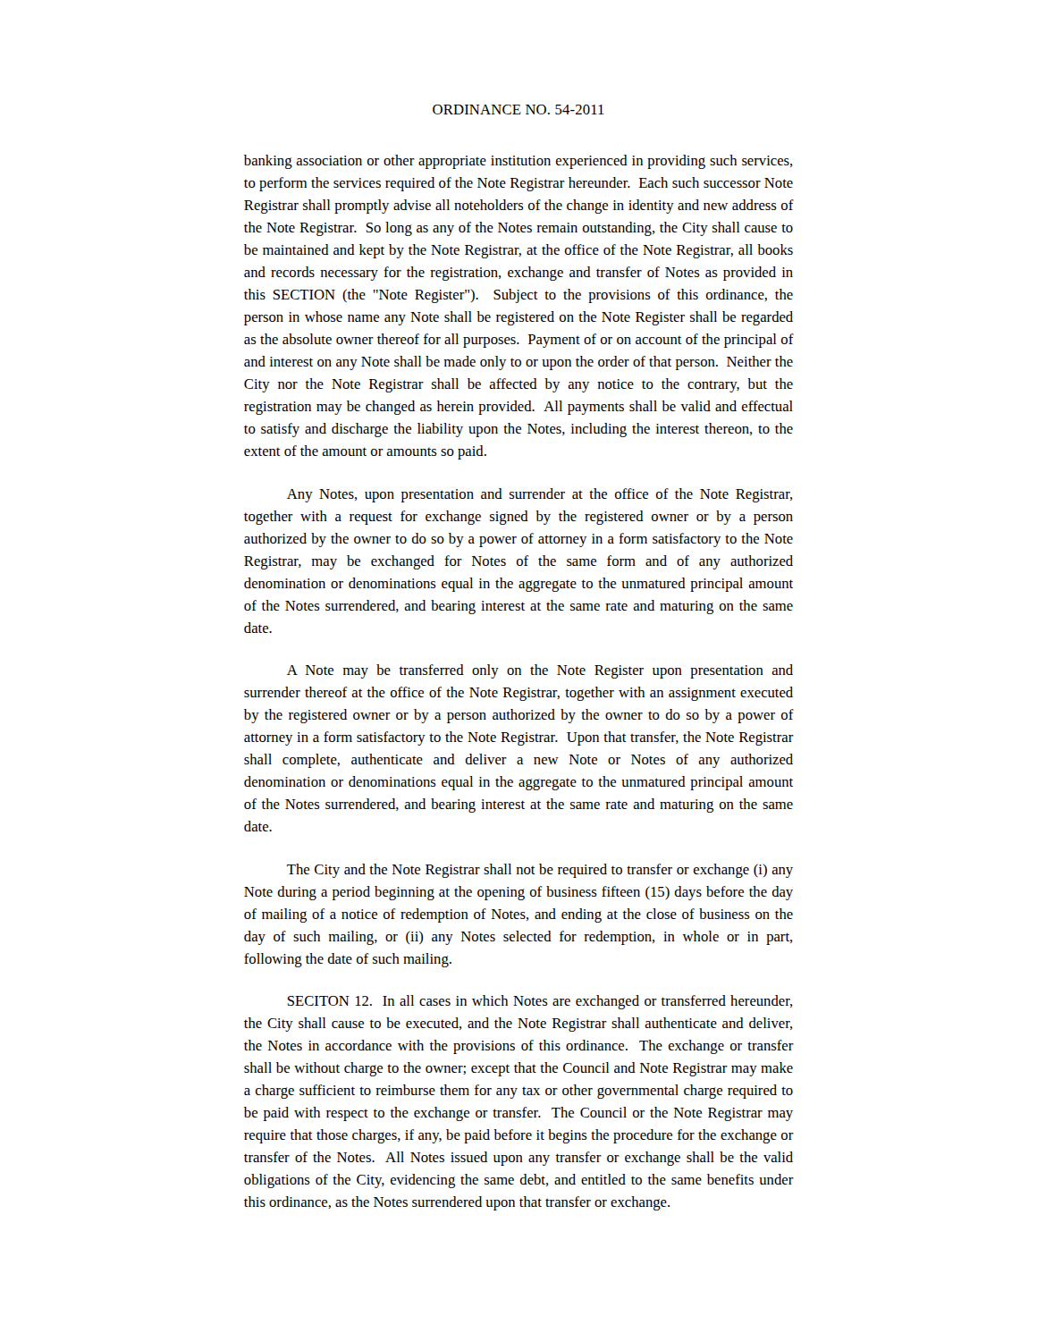ORDINANCE NO. 54-2011
banking association or other appropriate institution experienced in providing such services, to perform the services required of the Note Registrar hereunder. Each such successor Note Registrar shall promptly advise all noteholders of the change in identity and new address of the Note Registrar. So long as any of the Notes remain outstanding, the City shall cause to be maintained and kept by the Note Registrar, at the office of the Note Registrar, all books and records necessary for the registration, exchange and transfer of Notes as provided in this SECTION (the "Note Register"). Subject to the provisions of this ordinance, the person in whose name any Note shall be registered on the Note Register shall be regarded as the absolute owner thereof for all purposes. Payment of or on account of the principal of and interest on any Note shall be made only to or upon the order of that person. Neither the City nor the Note Registrar shall be affected by any notice to the contrary, but the registration may be changed as herein provided. All payments shall be valid and effectual to satisfy and discharge the liability upon the Notes, including the interest thereon, to the extent of the amount or amounts so paid.
Any Notes, upon presentation and surrender at the office of the Note Registrar, together with a request for exchange signed by the registered owner or by a person authorized by the owner to do so by a power of attorney in a form satisfactory to the Note Registrar, may be exchanged for Notes of the same form and of any authorized denomination or denominations equal in the aggregate to the unmatured principal amount of the Notes surrendered, and bearing interest at the same rate and maturing on the same date.
A Note may be transferred only on the Note Register upon presentation and surrender thereof at the office of the Note Registrar, together with an assignment executed by the registered owner or by a person authorized by the owner to do so by a power of attorney in a form satisfactory to the Note Registrar. Upon that transfer, the Note Registrar shall complete, authenticate and deliver a new Note or Notes of any authorized denomination or denominations equal in the aggregate to the unmatured principal amount of the Notes surrendered, and bearing interest at the same rate and maturing on the same date.
The City and the Note Registrar shall not be required to transfer or exchange (i) any Note during a period beginning at the opening of business fifteen (15) days before the day of mailing of a notice of redemption of Notes, and ending at the close of business on the day of such mailing, or (ii) any Notes selected for redemption, in whole or in part, following the date of such mailing.
SECITON 12. In all cases in which Notes are exchanged or transferred hereunder, the City shall cause to be executed, and the Note Registrar shall authenticate and deliver, the Notes in accordance with the provisions of this ordinance. The exchange or transfer shall be without charge to the owner; except that the Council and Note Registrar may make a charge sufficient to reimburse them for any tax or other governmental charge required to be paid with respect to the exchange or transfer. The Council or the Note Registrar may require that those charges, if any, be paid before it begins the procedure for the exchange or transfer of the Notes. All Notes issued upon any transfer or exchange shall be the valid obligations of the City, evidencing the same debt, and entitled to the same benefits under this ordinance, as the Notes surrendered upon that transfer or exchange.